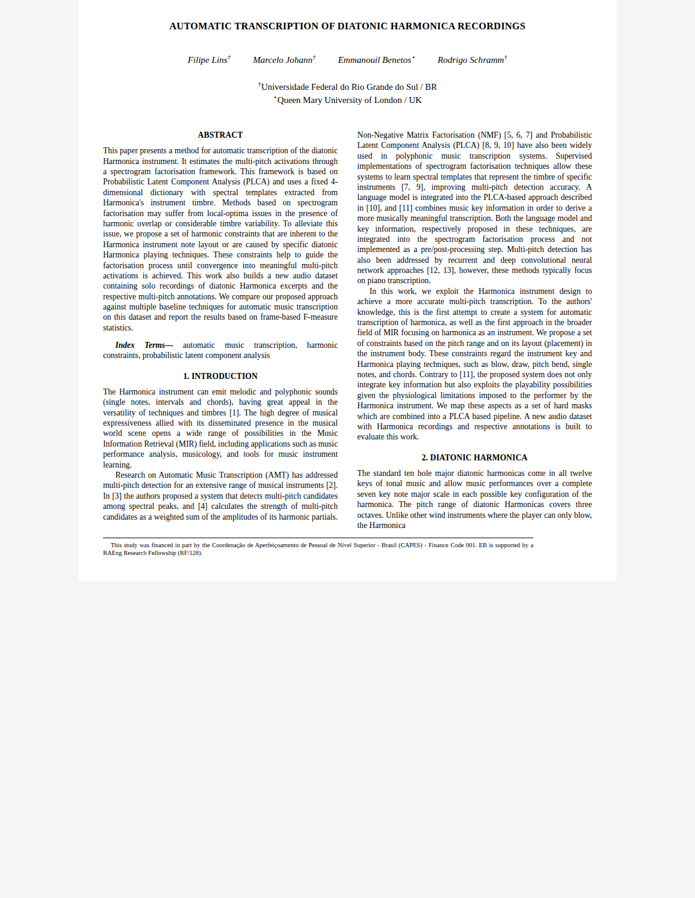AUTOMATIC TRANSCRIPTION OF DIATONIC HARMONICA RECORDINGS
Filipe Lins† Marcelo Johann† Emmanouil Benetos⋆ Rodrigo Schramm†
†Universidade Federal do Rio Grande do Sul / BR
⋆Queen Mary University of London / UK
ABSTRACT
This paper presents a method for automatic transcription of the diatonic Harmonica instrument. It estimates the multi-pitch activations through a spectrogram factorisation framework. This framework is based on Probabilistic Latent Component Analysis (PLCA) and uses a fixed 4-dimensional dictionary with spectral templates extracted from Harmonica's instrument timbre. Methods based on spectrogram factorisation may suffer from local-optima issues in the presence of harmonic overlap or considerable timbre variability. To alleviate this issue, we propose a set of harmonic constraints that are inherent to the Harmonica instrument note layout or are caused by specific diatonic Harmonica playing techniques. These constraints help to guide the factorisation process until convergence into meaningful multi-pitch activations is achieved. This work also builds a new audio dataset containing solo recordings of diatonic Harmonica excerpts and the respective multi-pitch annotations. We compare our proposed approach against multiple baseline techniques for automatic music transcription on this dataset and report the results based on frame-based F-measure statistics.
Index Terms— automatic music transcription, harmonic constraints, probabilistic latent component analysis
1. INTRODUCTION
The Harmonica instrument can emit melodic and polyphonic sounds (single notes, intervals and chords), having great appeal in the versatility of techniques and timbres [1]. The high degree of musical expressiveness allied with its disseminated presence in the musical world scene opens a wide range of possibilities in the Music Information Retrieval (MIR) field, including applications such as music performance analysis, musicology, and tools for music instrument learning.
Research on Automatic Music Transcription (AMT) has addressed multi-pitch detection for an extensive range of musical instruments [2]. In [3] the authors proposed a system that detects multi-pitch candidates among spectral peaks, and [4] calculates the strength of multi-pitch candidates as a weighted sum of the amplitudes of its harmonic partials. Non-Negative Matrix Factorisation (NMF) [5, 6, 7] and Probabilistic Latent Component Analysis (PLCA) [8, 9, 10] have also been widely used in polyphonic music transcription systems. Supervised implementations of spectrogram factorisation techniques allow these systems to learn spectral templates that represent the timbre of specific instruments [7, 9], improving multi-pitch detection accuracy. A language model is integrated into the PLCA-based approach described in [10], and [11] combines music key information in order to derive a more musically meaningful transcription. Both the language model and key information, respectively proposed in these techniques, are integrated into the spectrogram factorisation process and not implemented as a pre/post-processing step. Multi-pitch detection has also been addressed by recurrent and deep convolutional neural network approaches [12, 13], however, these methods typically focus on piano transcription.
In this work, we exploit the Harmonica instrument design to achieve a more accurate multi-pitch transcription. To the authors' knowledge, this is the first attempt to create a system for automatic transcription of harmonica, as well as the first approach in the broader field of MIR focusing on harmonica as an instrument. We propose a set of constraints based on the pitch range and on its layout (placement) in the instrument body. These constraints regard the instrument key and Harmonica playing techniques, such as blow, draw, pitch bend, single notes, and chords. Contrary to [11], the proposed system does not only integrate key information but also exploits the playability possibilities given the physiological limitations imposed to the performer by the Harmonica instrument. We map these aspects as a set of hard masks which are combined into a PLCA based pipeline. A new audio dataset with Harmonica recordings and respective annotations is built to evaluate this work.
2. DIATONIC HARMONICA
The standard ten hole major diatonic harmonicas come in all twelve keys of tonal music and allow music performances over a complete seven key note major scale in each possible key configuration of the harmonica. The pitch range of diatonic Harmonicas covers three octaves. Unlike other wind instruments where the player can only blow, the Harmonica
This study was financed in part by the Coordenação de Aperfeiçoamento de Pessoal de Nível Superior - Brasil (CAPES) - Finance Code 001. EB is supported by a RAEng Research Fellowship (RF/128).